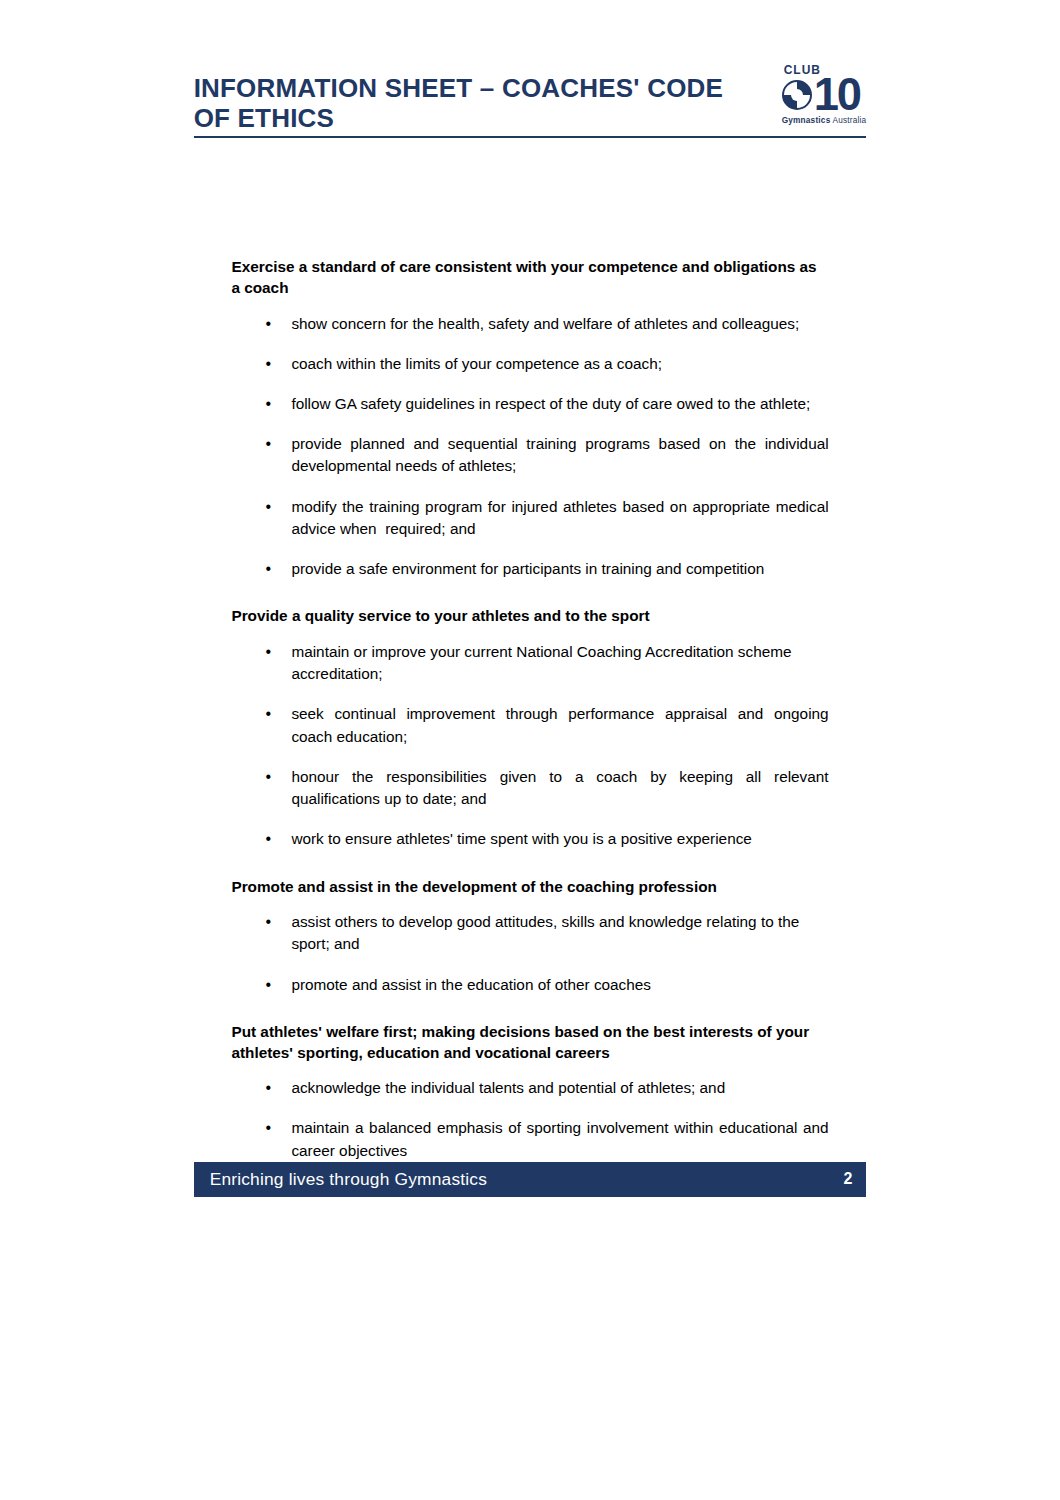INFORMATION SHEET – COACHES' CODE OF ETHICS
CLUB
10
Gymnastics Australia
Exercise a standard of care consistent with your competence and obligations as a coach
show concern for the health, safety and welfare of athletes and colleagues;
coach within the limits of your competence as a coach;
follow GA safety guidelines in respect of the duty of care owed to the athlete;
provide planned and sequential training programs based on the individual developmental needs of athletes;
modify the training program for injured athletes based on appropriate medical advice when required; and
provide a safe environment for participants in training and competition
Provide a quality service to your athletes and to the sport
maintain or improve your current National Coaching Accreditation scheme accreditation;
seek continual improvement through performance appraisal and ongoing coach education;
honour the responsibilities given to a coach by keeping all relevant qualifications up to date; and
work to ensure athletes' time spent with you is a positive experience
Promote and assist in the development of the coaching profession
assist others to develop good attitudes, skills and knowledge relating to the sport; and
promote and assist in the education of other coaches
Put athletes' welfare first; making decisions based on the best interests of your athletes' sporting, education and vocational careers
acknowledge the individual talents and potential of athletes; and
maintain a balanced emphasis of sporting involvement within educational and career objectives
Enriching lives through Gymnastics 2